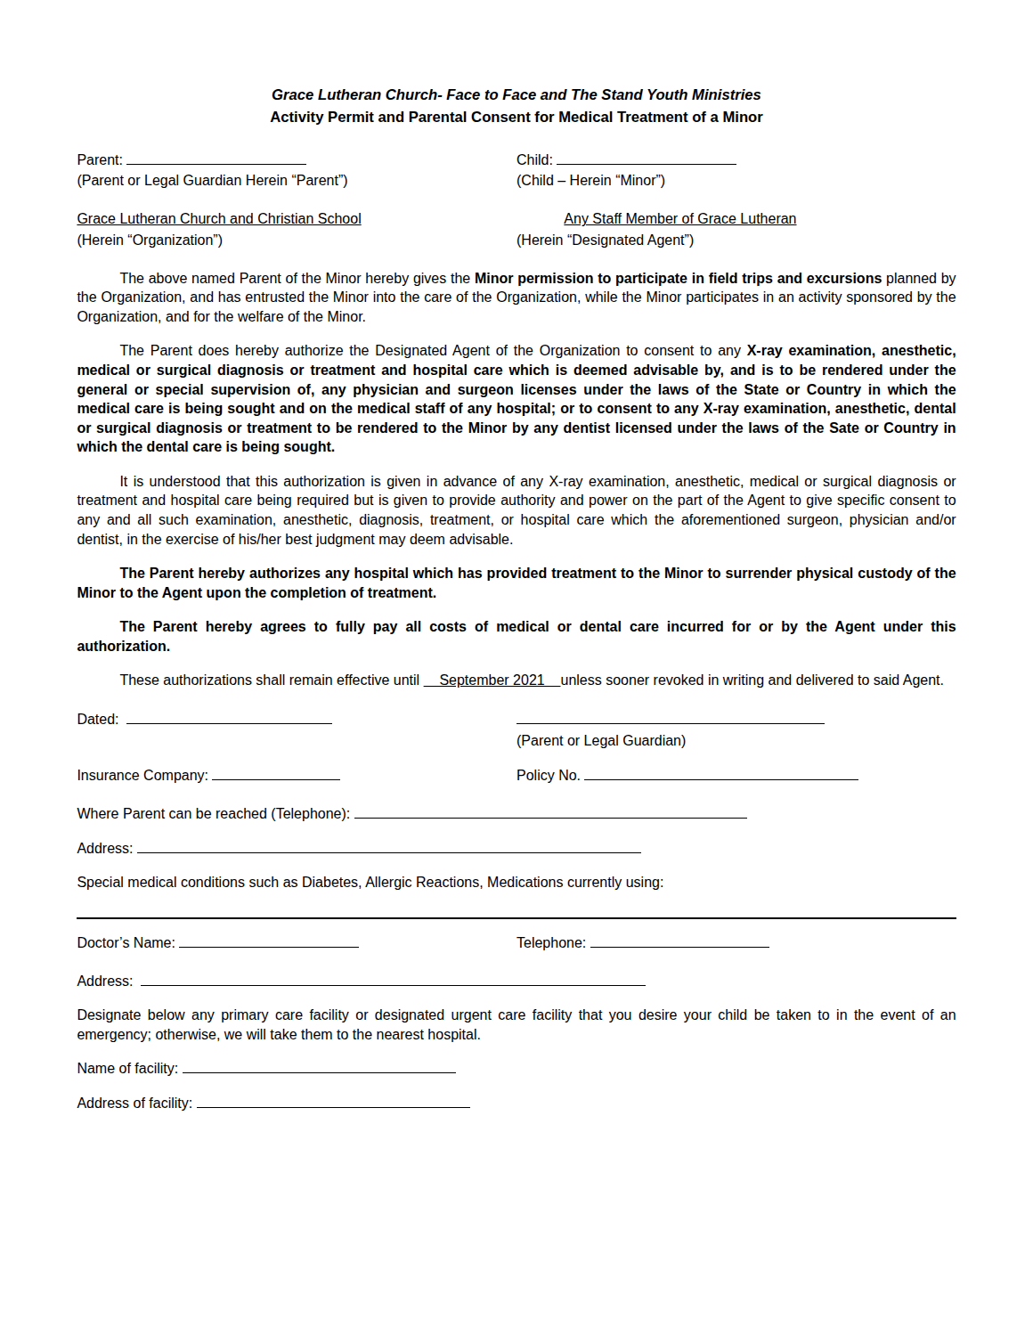Grace Lutheran Church- Face to Face and The Stand Youth Ministries
Activity Permit and Parental Consent for Medical Treatment of a Minor
| Parent: (Parent or Legal Guardian Herein “Parent”) | Child: (Child – Herein “Minor”) |
| Grace Lutheran Church and Christian School (Herein “Organization”) | Any Staff Member of Grace Lutheran (Herein “Designated Agent”) |
The above named Parent of the Minor hereby gives the Minor permission to participate in field trips and excursions planned by the Organization, and has entrusted the Minor into the care of the Organization, while the Minor participates in an activity sponsored by the Organization, and for the welfare of the Minor.
The Parent does hereby authorize the Designated Agent of the Organization to consent to any X-ray examination, anesthetic, medical or surgical diagnosis or treatment and hospital care which is deemed advisable by, and is to be rendered under the general or special supervision of, any physician and surgeon licenses under the laws of the State or Country in which the medical care is being sought and on the medical staff of any hospital; or to consent to any X-ray examination, anesthetic, dental or surgical diagnosis or treatment to be rendered to the Minor by any dentist licensed under the laws of the Sate or Country in which the dental care is being sought.
It is understood that this authorization is given in advance of any X-ray examination, anesthetic, medical or surgical diagnosis or treatment and hospital care being required but is given to provide authority and power on the part of the Agent to give specific consent to any and all such examination, anesthetic, diagnosis, treatment, or hospital care which the aforementioned surgeon, physician and/or dentist, in the exercise of his/her best judgment may deem advisable.
The Parent hereby authorizes any hospital which has provided treatment to the Minor to surrender physical custody of the Minor to the Agent upon the completion of treatment.
The Parent hereby agrees to fully pay all costs of medical or dental care incurred for or by the Agent under this authorization.
These authorizations shall remain effective until September 2021 unless sooner revoked in writing and delivered to said Agent.
| Dated: | (Parent or Legal Guardian) |
| Insurance Company: | Policy No. |
Where Parent can be reached (Telephone):
Address:
Special medical conditions such as Diabetes, Allergic Reactions, Medications currently using:
| Doctor’s Name: | Telephone: |
Address:
Designate below any primary care facility or designated urgent care facility that you desire your child be taken to in the event of an emergency; otherwise, we will take them to the nearest hospital.
Name of facility:
Address of facility: